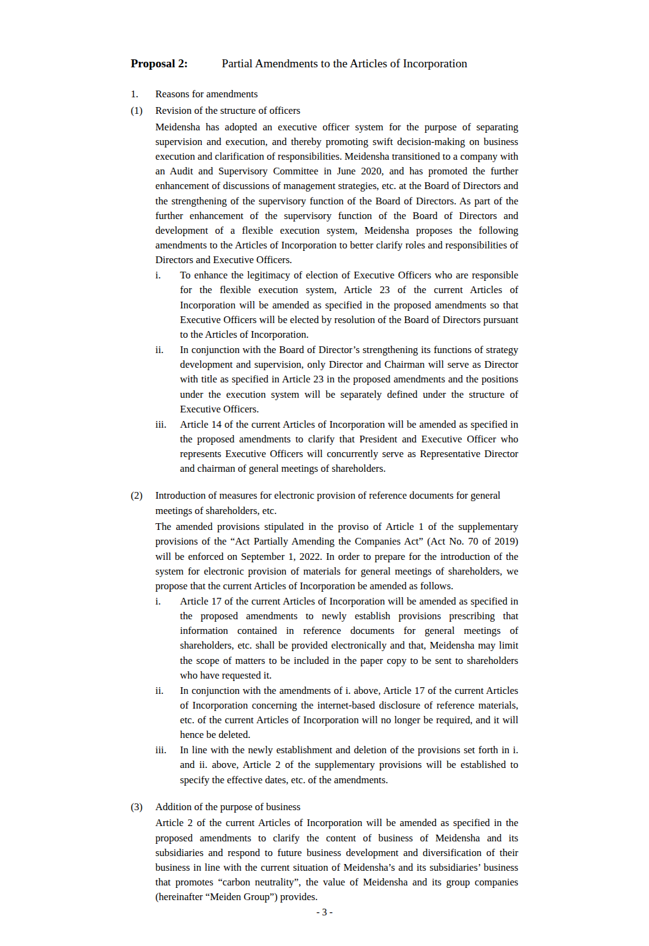Proposal 2: Partial Amendments to the Articles of Incorporation
1.
Reasons for amendments
(1)
Revision of the structure of officers
Meidensha has adopted an executive officer system for the purpose of separating supervision and execution, and thereby promoting swift decision-making on business execution and clarification of responsibilities. Meidensha transitioned to a company with an Audit and Supervisory Committee in June 2020, and has promoted the further enhancement of discussions of management strategies, etc. at the Board of Directors and the strengthening of the supervisory function of the Board of Directors. As part of the further enhancement of the supervisory function of the Board of Directors and development of a flexible execution system, Meidensha proposes the following amendments to the Articles of Incorporation to better clarify roles and responsibilities of Directors and Executive Officers.
i.
To enhance the legitimacy of election of Executive Officers who are responsible for the flexible execution system, Article 23 of the current Articles of Incorporation will be amended as specified in the proposed amendments so that Executive Officers will be elected by resolution of the Board of Directors pursuant to the Articles of Incorporation.
ii.
In conjunction with the Board of Director’s strengthening its functions of strategy development and supervision, only Director and Chairman will serve as Director with title as specified in Article 23 in the proposed amendments and the positions under the execution system will be separately defined under the structure of Executive Officers.
iii.
Article 14 of the current Articles of Incorporation will be amended as specified in the proposed amendments to clarify that President and Executive Officer who represents Executive Officers will concurrently serve as Representative Director and chairman of general meetings of shareholders.
(2)
Introduction of measures for electronic provision of reference documents for general meetings of shareholders, etc.
The amended provisions stipulated in the proviso of Article 1 of the supplementary provisions of the “Act Partially Amending the Companies Act” (Act No. 70 of 2019) will be enforced on September 1, 2022. In order to prepare for the introduction of the system for electronic provision of materials for general meetings of shareholders, we propose that the current Articles of Incorporation be amended as follows.
i.
Article 17 of the current Articles of Incorporation will be amended as specified in the proposed amendments to newly establish provisions prescribing that information contained in reference documents for general meetings of shareholders, etc. shall be provided electronically and that, Meidensha may limit the scope of matters to be included in the paper copy to be sent to shareholders who have requested it.
ii.
In conjunction with the amendments of i. above, Article 17 of the current Articles of Incorporation concerning the internet-based disclosure of reference materials, etc. of the current Articles of Incorporation will no longer be required, and it will hence be deleted.
iii.
In line with the newly establishment and deletion of the provisions set forth in i. and ii. above, Article 2 of the supplementary provisions will be established to specify the effective dates, etc. of the amendments.
(3)
Addition of the purpose of business
Article 2 of the current Articles of Incorporation will be amended as specified in the proposed amendments to clarify the content of business of Meidensha and its subsidiaries and respond to future business development and diversification of their business in line with the current situation of Meidensha’s and its subsidiaries’ business that promotes “carbon neutrality”, the value of Meidensha and its group companies (hereinafter “Meiden Group”) provides.
- 3 -